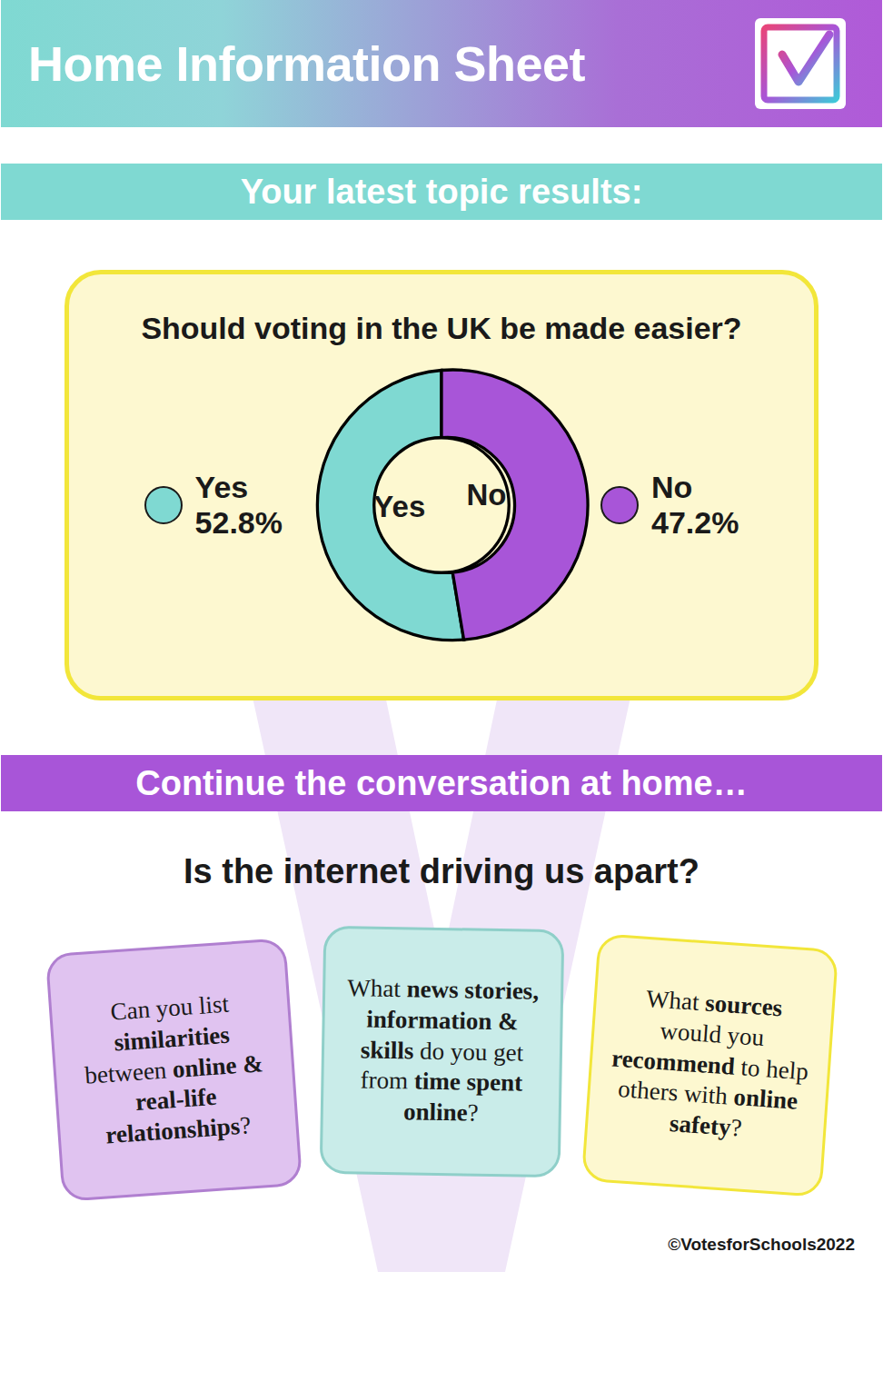Home Information Sheet
Your latest topic results:
Should voting in the UK be made easier?
Yes52.8%
Yes No
No47.2%
Continue the conversation at home…
Is the internet driving us apart?
Can you list similarities between online & real-life relationships?
What news stories, information & skills do you get from time spent online?
What sources would you recommend to help others with online safety?
©VotesforSchools2022